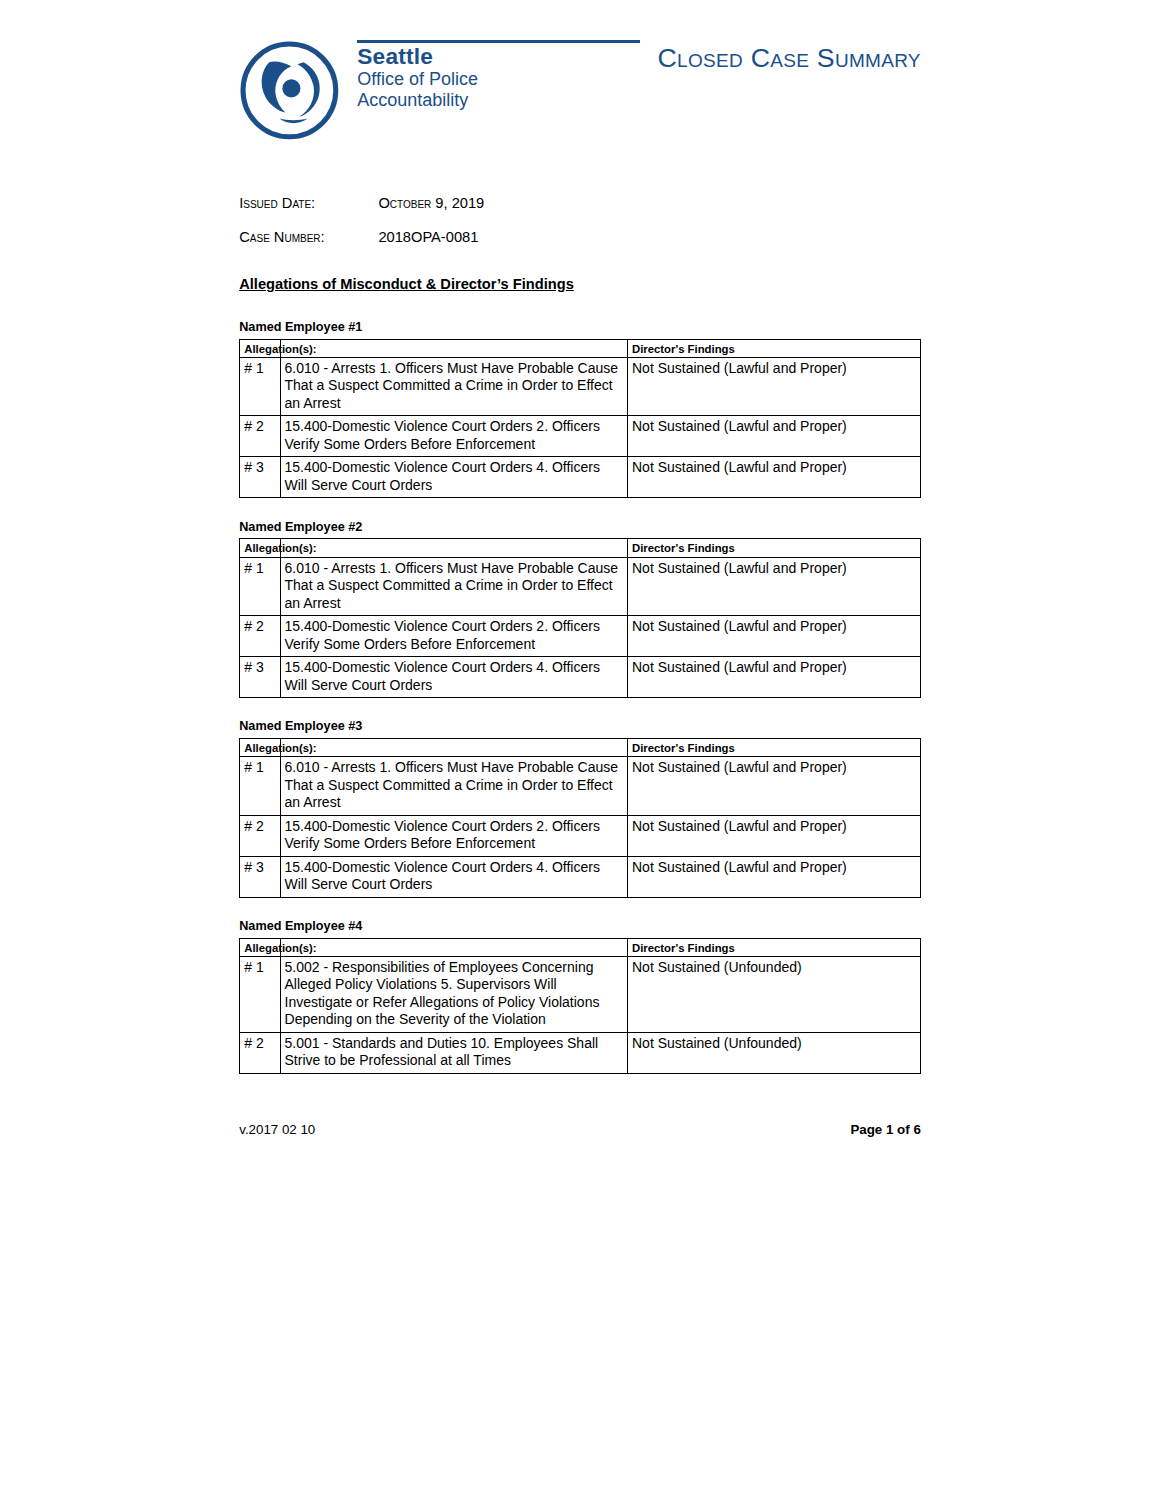Seattle
Office of Police
Accountability
Closed Case Summary
Issued Date:
October 9, 2019
Case Number:
2018OPA-0081
Allegations of Misconduct & Director’s Findings
Named Employee #1
| Allegation(s): | | Director's Findings |
| --- | --- | --- |
| # 1 | 6.010 - Arrests 1. Officers Must Have Probable Cause That a Suspect Committed a Crime in Order to Effect an Arrest | Not Sustained (Lawful and Proper) |
| # 2 | 15.400-Domestic Violence Court Orders 2. Officers Verify Some Orders Before Enforcement | Not Sustained (Lawful and Proper) |
| # 3 | 15.400-Domestic Violence Court Orders 4. Officers Will Serve Court Orders | Not Sustained (Lawful and Proper) |
Named Employee #2
| Allegation(s): | | Director's Findings |
| --- | --- | --- |
| # 1 | 6.010 - Arrests 1. Officers Must Have Probable Cause That a Suspect Committed a Crime in Order to Effect an Arrest | Not Sustained (Lawful and Proper) |
| # 2 | 15.400-Domestic Violence Court Orders 2. Officers Verify Some Orders Before Enforcement | Not Sustained (Lawful and Proper) |
| # 3 | 15.400-Domestic Violence Court Orders 4. Officers Will Serve Court Orders | Not Sustained (Lawful and Proper) |
Named Employee #3
| Allegation(s): | | Director's Findings |
| --- | --- | --- |
| # 1 | 6.010 - Arrests 1. Officers Must Have Probable Cause That a Suspect Committed a Crime in Order to Effect an Arrest | Not Sustained (Lawful and Proper) |
| # 2 | 15.400-Domestic Violence Court Orders 2. Officers Verify Some Orders Before Enforcement | Not Sustained (Lawful and Proper) |
| # 3 | 15.400-Domestic Violence Court Orders 4. Officers Will Serve Court Orders | Not Sustained (Lawful and Proper) |
Named Employee #4
| Allegation(s): | | Director's Findings |
| --- | --- | --- |
| # 1 | 5.002 - Responsibilities of Employees Concerning Alleged Policy Violations 5. Supervisors Will Investigate or Refer Allegations of Policy Violations Depending on the Severity of the Violation | Not Sustained (Unfounded) |
| # 2 | 5.001 - Standards and Duties 10. Employees Shall Strive to be Professional at all Times | Not Sustained (Unfounded) |
v.2017 02 10
Page 1 of 6